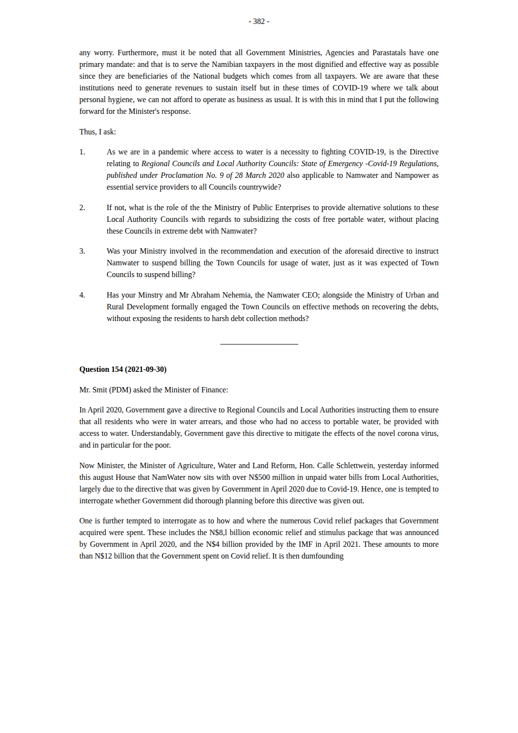- 382 -
any worry. Furthermore, must it be noted that all Government Ministries, Agencies and Parastatals have one primary mandate: and that is to serve the Namibian taxpayers in the most dignified and effective way as possible since they are beneficiaries of the National budgets which comes from all taxpayers. We are aware that these institutions need to generate revenues to sustain itself but in these times of COVID-19 where we talk about personal hygiene, we can not afford to operate as business as usual. It is with this in mind that I put the following forward for the Minister's response.
Thus, I ask:
1. As we are in a pandemic where access to water is a necessity to fighting COVID-19, is the Directive relating to Regional Councils and Local Authority Councils: State of Emergency -Covid-19 Regulations, published under Proclamation No. 9 of 28 March 2020 also applicable to Namwater and Nampower as essential service providers to all Councils countrywide?
2. If not, what is the role of the the Ministry of Public Enterprises to provide alternative solutions to these Local Authority Councils with regards to subsidizing the costs of free portable water, without placing these Councils in extreme debt with Namwater?
3. Was your Ministry involved in the recommendation and execution of the aforesaid directive to instruct Namwater to suspend billing the Town Councils for usage of water, just as it was expected of Town Councils to suspend billing?
4. Has your Minstry and Mr Abraham Nehemia, the Namwater CEO; alongside the Ministry of Urban and Rural Development formally engaged the Town Councils on effective methods on recovering the debts, without exposing the residents to harsh debt collection methods?
Question 154 (2021-09-30)
Mr. Smit (PDM) asked the Minister of Finance:
In April 2020, Government gave a directive to Regional Councils and Local Authorities instructing them to ensure that all residents who were in water arrears, and those who had no access to portable water, be provided with access to water. Understandably, Government gave this directive to mitigate the effects of the novel corona virus, and in particular for the poor.
Now Minister, the Minister of Agriculture, Water and Land Reform, Hon. Calle Schlettwein, yesterday informed this august House that NamWater now sits with over N$500 million in unpaid water bills from Local Authorities, largely due to the directive that was given by Government in April 2020 due to Covid-19. Hence, one is tempted to interrogate whether Government did thorough planning before this directive was given out.
One is further tempted to interrogate as to how and where the numerous Covid relief packages that Government acquired were spent. These includes the N$8,l billion economic relief and stimulus package that was announced by Government in April 2020, and the N$4 billion provided by the IMF in April 2021. These amounts to more than N$12 billion that the Government spent on Covid relief. It is then dumfounding